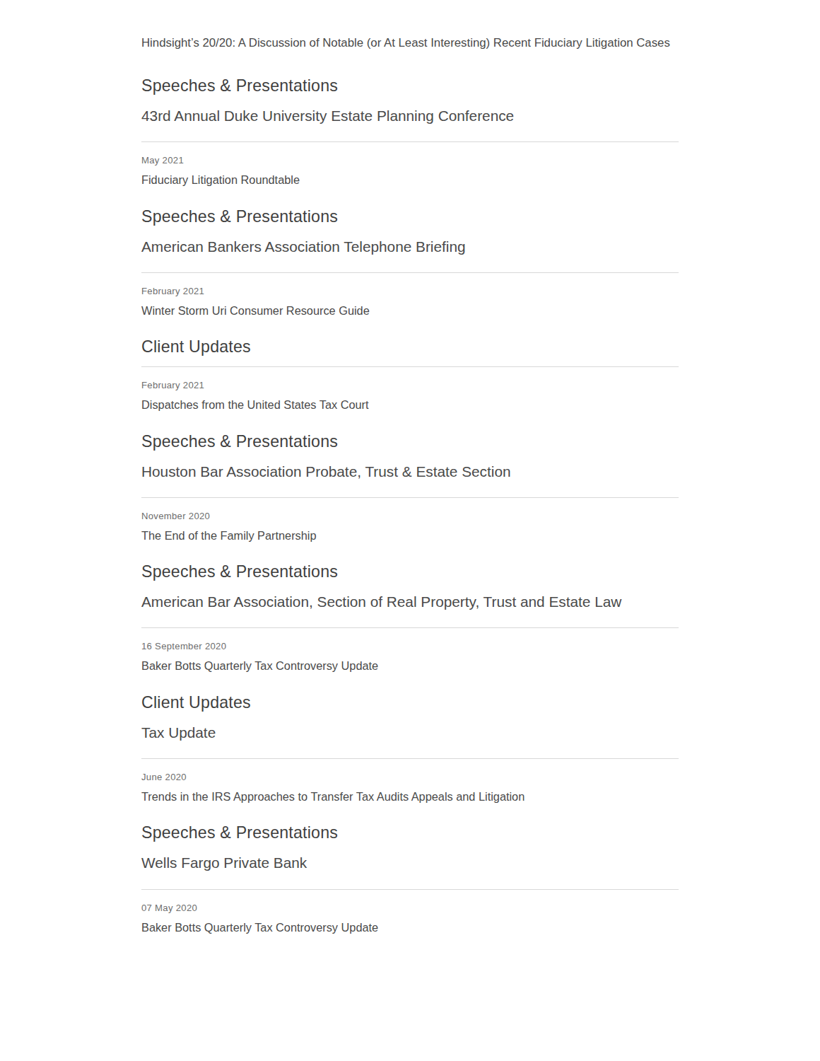Hindsight’s 20/20: A Discussion of Notable (or At Least Interesting) Recent Fiduciary Litigation Cases
Speeches & Presentations
43rd Annual Duke University Estate Planning Conference
May 2021
Fiduciary Litigation Roundtable
Speeches & Presentations
American Bankers Association Telephone Briefing
February 2021
Winter Storm Uri Consumer Resource Guide
Client Updates
February 2021
Dispatches from the United States Tax Court
Speeches & Presentations
Houston Bar Association Probate, Trust & Estate Section
November 2020
The End of the Family Partnership
Speeches & Presentations
American Bar Association, Section of Real Property, Trust and Estate Law
16 September 2020
Baker Botts Quarterly Tax Controversy Update
Client Updates
Tax Update
June 2020
Trends in the IRS Approaches to Transfer Tax Audits Appeals and Litigation
Speeches & Presentations
Wells Fargo Private Bank
07 May 2020
Baker Botts Quarterly Tax Controversy Update